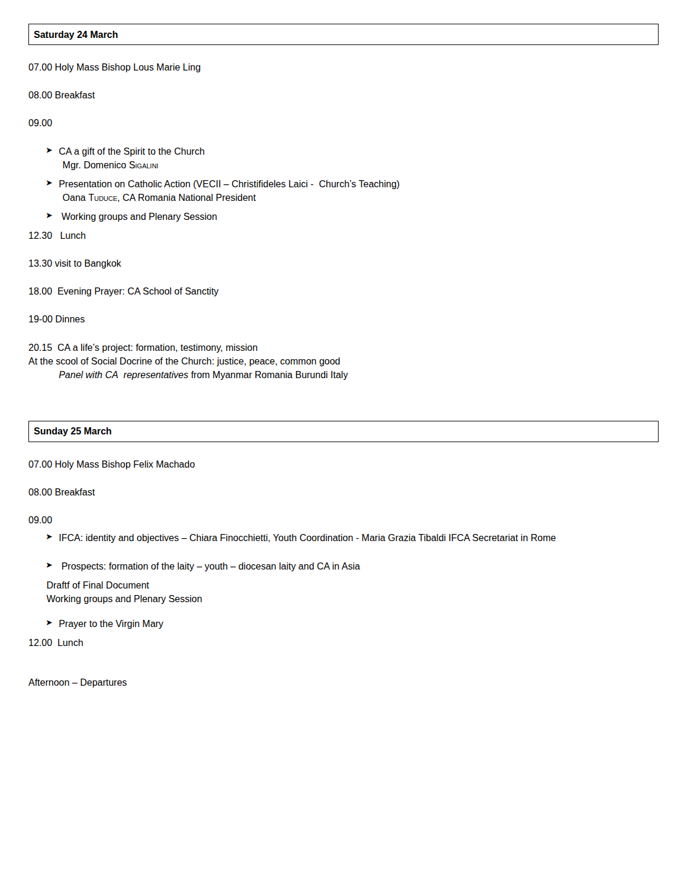Saturday 24 March
07.00 Holy Mass Bishop Lous Marie Ling
08.00 Breakfast
09.00
CA a gift of the Spirit to the Church Mgr. Domenico Sigalini
Presentation on Catholic Action (VECII – Christifideles Laici - Church’s Teaching) Oana Tuduce, CA Romania National President
Working groups and Plenary Session
12.30 Lunch
13.30 visit to Bangkok
18.00 Evening Prayer: CA School of Sanctity
19-00 Dinnes
20.15 CA a life’s project: formation, testimony, mission
At the scool of Social Docrine of the Church: justice, peace, common good
Panel with CA representatives from Myanmar Romania Burundi Italy
Sunday 25 March
07.00 Holy Mass Bishop Felix Machado
08.00 Breakfast
09.00
IFCA: identity and objectives – Chiara Finocchietti, Youth Coordination - Maria Grazia Tibaldi IFCA Secretariat in Rome
Prospects: formation of the laity – youth – diocesan laity and CA in Asia
Draftf of Final Document
Working groups and Plenary Session
Prayer to the Virgin Mary
12.00 Lunch
Afternoon – Departures